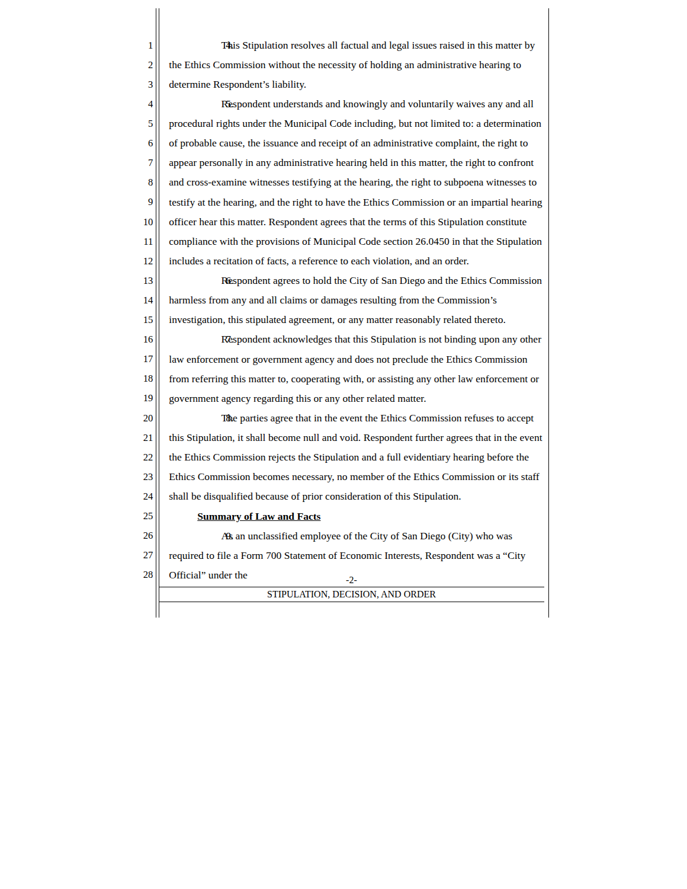1
2
3
4
5
6
7
8
9
10
11
12
13
14
15
16
17
18
19
20
21
22
23
24
25
26
27
28
4. This Stipulation resolves all factual and legal issues raised in this matter by the Ethics Commission without the necessity of holding an administrative hearing to determine Respondent’s liability.
5. Respondent understands and knowingly and voluntarily waives any and all procedural rights under the Municipal Code including, but not limited to: a determination of probable cause, the issuance and receipt of an administrative complaint, the right to appear personally in any administrative hearing held in this matter, the right to confront and cross-examine witnesses testifying at the hearing, the right to subpoena witnesses to testify at the hearing, and the right to have the Ethics Commission or an impartial hearing officer hear this matter. Respondent agrees that the terms of this Stipulation constitute compliance with the provisions of Municipal Code section 26.0450 in that the Stipulation includes a recitation of facts, a reference to each violation, and an order.
6. Respondent agrees to hold the City of San Diego and the Ethics Commission harmless from any and all claims or damages resulting from the Commission’s investigation, this stipulated agreement, or any matter reasonably related thereto.
7. Respondent acknowledges that this Stipulation is not binding upon any other law enforcement or government agency and does not preclude the Ethics Commission from referring this matter to, cooperating with, or assisting any other law enforcement or government agency regarding this or any other related matter.
8. The parties agree that in the event the Ethics Commission refuses to accept this Stipulation, it shall become null and void. Respondent further agrees that in the event the Ethics Commission rejects the Stipulation and a full evidentiary hearing before the Ethics Commission becomes necessary, no member of the Ethics Commission or its staff shall be disqualified because of prior consideration of this Stipulation.
Summary of Law and Facts
9. As an unclassified employee of the City of San Diego (City) who was required to file a Form 700 Statement of Economic Interests, Respondent was a “City Official” under the
-2-
STIPULATION, DECISION, AND ORDER